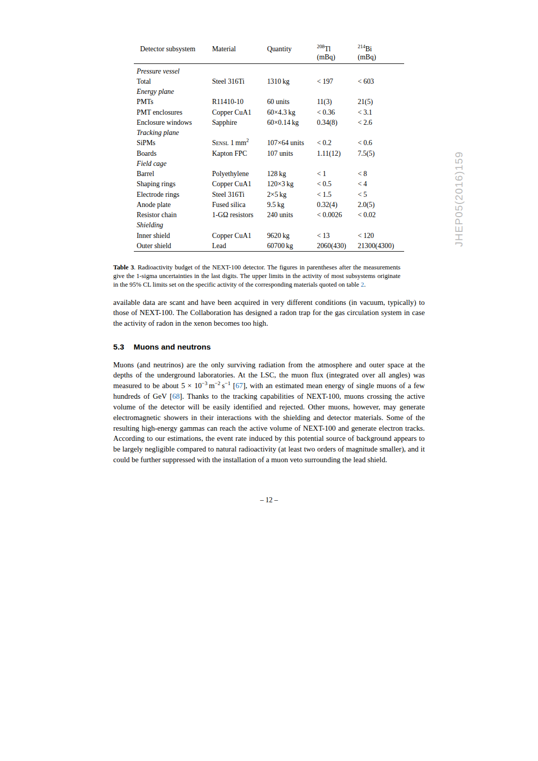JHEP05(2016)159
| Detector subsystem | Material | Quantity | 208 Tl | 214 Bi |
| --- | --- | --- | --- | --- |
| | | | (mBq) | (mBq) |
| Pressure vessel | | | | |
| Total | Steel 316Ti | 1310 kg | < 197 | < 603 |
| Energy plane | | | | |
| PMTs | R11410-10 | 60 units | 11(3) | 21(5) |
| PMT enclosures | Copper CuA1 | 60×4.3 kg | < 0.36 | < 3.1 |
| Enclosure windows | Sapphire | 60×0.14 kg | 0.34(8) | < 2.6 |
| Tracking plane | | | | |
| SiPMs | S ensl 1 mm 2 | 107×64 units | < 0.2 | < 0.6 |
| Boards | Kapton FPC | 107 units | 1.11(12) | 7.5(5) |
| Field cage | | | | |
| Barrel | Polyethylene | 128 kg | < 1 | < 8 |
| Shaping rings | Copper CuA1 | 120×3 kg | < 0.5 | < 4 |
| Electrode rings | Steel 316Ti | 2×5 kg | < 1.5 | < 5 |
| Anode plate | Fused silica | 9.5 kg | 0.32(4) | 2.0(5) |
| Resistor chain | 1-GΩ resistors | 240 units | < 0.0026 | < 0.02 |
| Shielding | | | | |
| Inner shield | Copper CuA1 | 9620 kg | < 13 | < 120 |
| Outer shield | Lead | 60700 kg | 2060(430) | 21300(4300) |
Table 3. Radioactivity budget of the NEXT-100 detector. The figures in parentheses after the measurements give the 1-sigma uncertainties in the last digits. The upper limits in the activity of most subsystems originate in the 95% CL limits set on the specific activity of the corresponding materials quoted on table 2.
available data are scant and have been acquired in very different conditions (in vacuum, typically) to those of NEXT-100. The Collaboration has designed a radon trap for the gas circulation system in case the activity of radon in the xenon becomes too high.
5.3 Muons and neutrons
Muons (and neutrinos) are the only surviving radiation from the atmosphere and outer space at the depths of the underground laboratories. At the LSC, the muon flux (integrated over all angles) was measured to be about 5 × 10−3 m−2 s−1 [67], with an estimated mean energy of single muons of a few hundreds of GeV [68]. Thanks to the tracking capabilities of NEXT-100, muons crossing the active volume of the detector will be easily identified and rejected. Other muons, however, may generate electromagnetic showers in their interactions with the shielding and detector materials. Some of the resulting high-energy gammas can reach the active volume of NEXT-100 and generate electron tracks. According to our estimations, the event rate induced by this potential source of background appears to be largely negligible compared to natural radioactivity (at least two orders of magnitude smaller), and it could be further suppressed with the installation of a muon veto surrounding the lead shield.
– 12 –